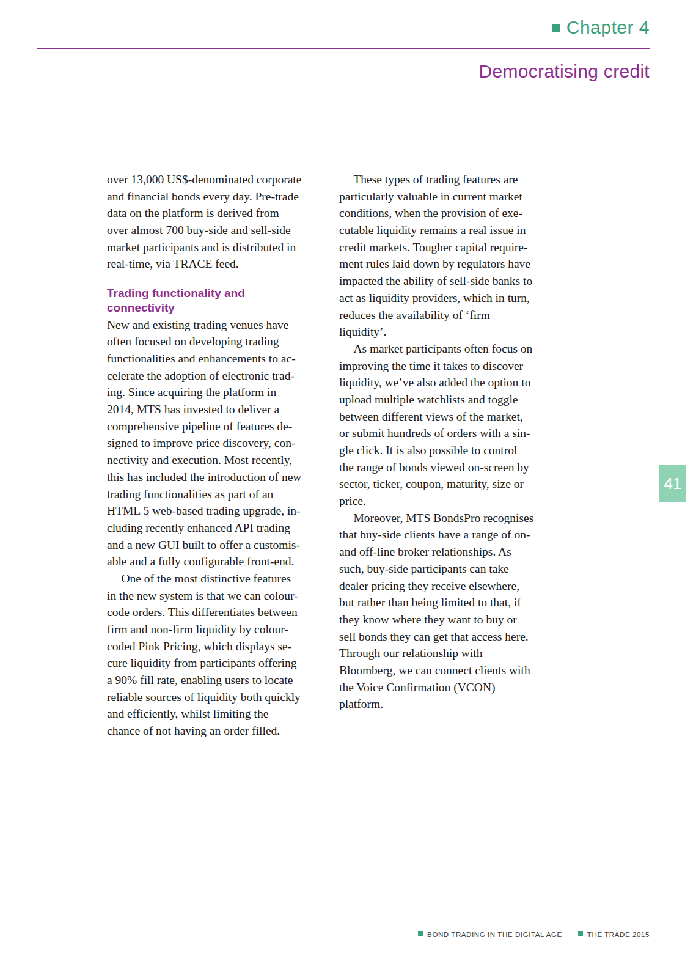Chapter 4
Democratising credit
41
over 13,000 US$-denominated corporate and financial bonds every day. Pre-trade data on the platform is derived from over almost 700 buy-side and sell-side market participants and is distributed in real-time, via TRACE feed.
Trading functionality and connectivity
New and existing trading venues have often focused on developing trading functionalities and enhancements to accelerate the adoption of electronic trading. Since acquiring the platform in 2014, MTS has invested to deliver a comprehensive pipeline of features designed to improve price discovery, connectivity and execution. Most recently, this has included the introduction of new trading functionalities as part of an HTML 5 web-based trading upgrade, including recently enhanced API trading and a new GUI built to offer a customisable and a fully configurable front-end.
One of the most distinctive features in the new system is that we can colour-code orders. This differentiates between firm and non-firm liquidity by colour-coded Pink Pricing, which displays secure liquidity from participants offering a 90% fill rate, enabling users to locate reliable sources of liquidity both quickly and efficiently, whilst limiting the chance of not having an order filled.
These types of trading features are particularly valuable in current market conditions, when the provision of executable liquidity remains a real issue in credit markets. Tougher capital requirement rules laid down by regulators have impacted the ability of sell-side banks to act as liquidity providers, which in turn, reduces the availability of ‘firm liquidity’.
As market participants often focus on improving the time it takes to discover liquidity, we’ve also added the option to upload multiple watchlists and toggle between different views of the market, or submit hundreds of orders with a single click. It is also possible to control the range of bonds viewed on-screen by sector, ticker, coupon, maturity, size or price.
Moreover, MTS BondsPro recognises that buy-side clients have a range of on- and off-line broker relationships. As such, buy-side participants can take dealer pricing they receive elsewhere, but rather than being limited to that, if they know where they want to buy or sell bonds they can get that access here. Through our relationship with Bloomberg, we can connect clients with the Voice Confirmation (VCON) platform.
Bond trading in the digital age The Trade 2015